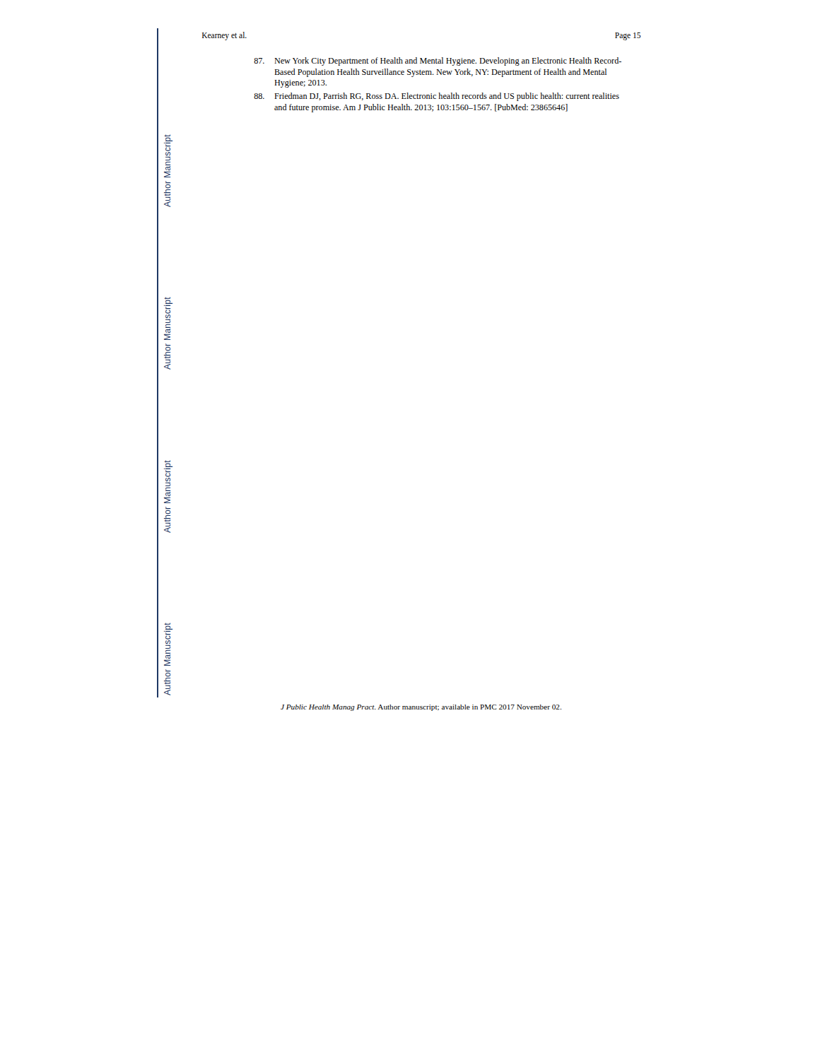Author Manuscript
Author Manuscript
Author Manuscript
Author Manuscript
Kearney et al. Page 15
87. New York City Department of Health and Mental Hygiene. Developing an Electronic Health Record-Based Population Health Surveillance System. New York, NY: Department of Health and Mental Hygiene; 2013.
88. Friedman DJ, Parrish RG, Ross DA. Electronic health records and US public health: current realities and future promise. Am J Public Health. 2013; 103:1560–1567. [PubMed: 23865646]
J Public Health Manag Pract. Author manuscript; available in PMC 2017 November 02.